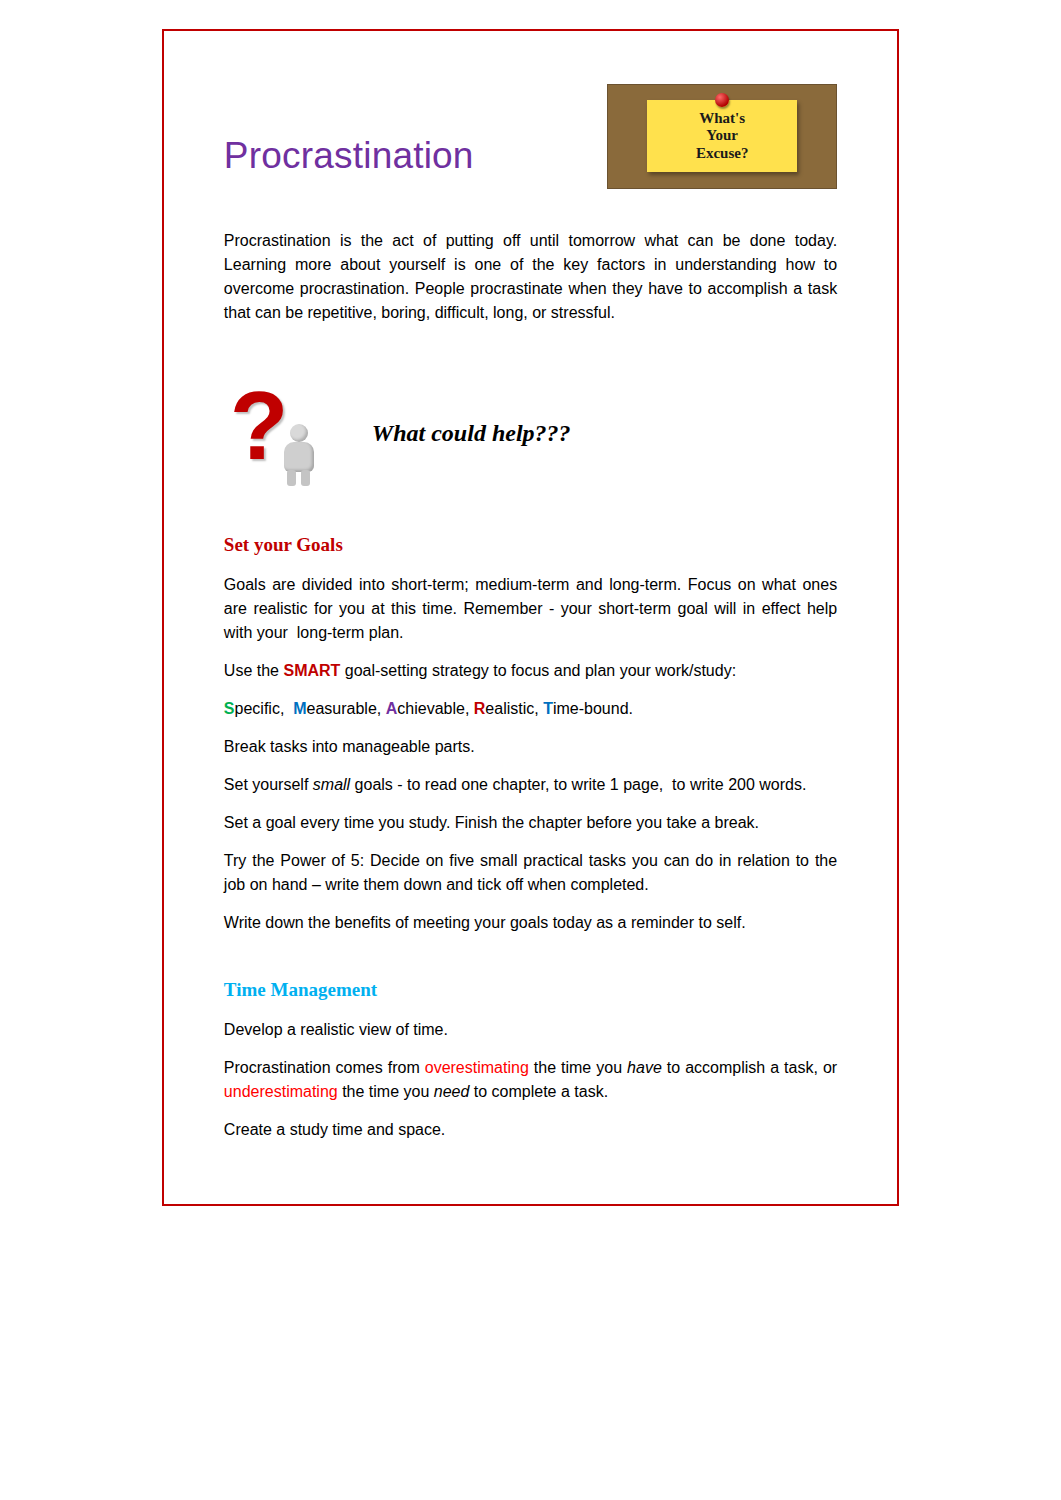Procrastination
What's
Your
Excuse?
Procrastination is the act of putting off until tomorrow what can be done today. Learning more about yourself is one of the key factors in understanding how to overcome procrastination. People procrastinate when they have to accomplish a task that can be repetitive, boring, difficult, long, or stressful.
?
What could help???
Set your Goals
Goals are divided into short-term; medium-term and long-term. Focus on what ones are realistic for you at this time. Remember - your short-term goal will in effect help with your long-term plan.
Use the SMART goal-setting strategy to focus and plan your work/study:
Specific, Measurable, Achievable, Realistic, Time-bound.
Break tasks into manageable parts.
Set yourself small goals - to read one chapter, to write 1 page, to write 200 words.
Set a goal every time you study. Finish the chapter before you take a break.
Try the Power of 5: Decide on five small practical tasks you can do in relation to the job on hand – write them down and tick off when completed.
Write down the benefits of meeting your goals today as a reminder to self.
Time Management
Develop a realistic view of time.
Procrastination comes from overestimating the time you have to accomplish a task, or underestimating the time you need to complete a task.
Create a study time and space.